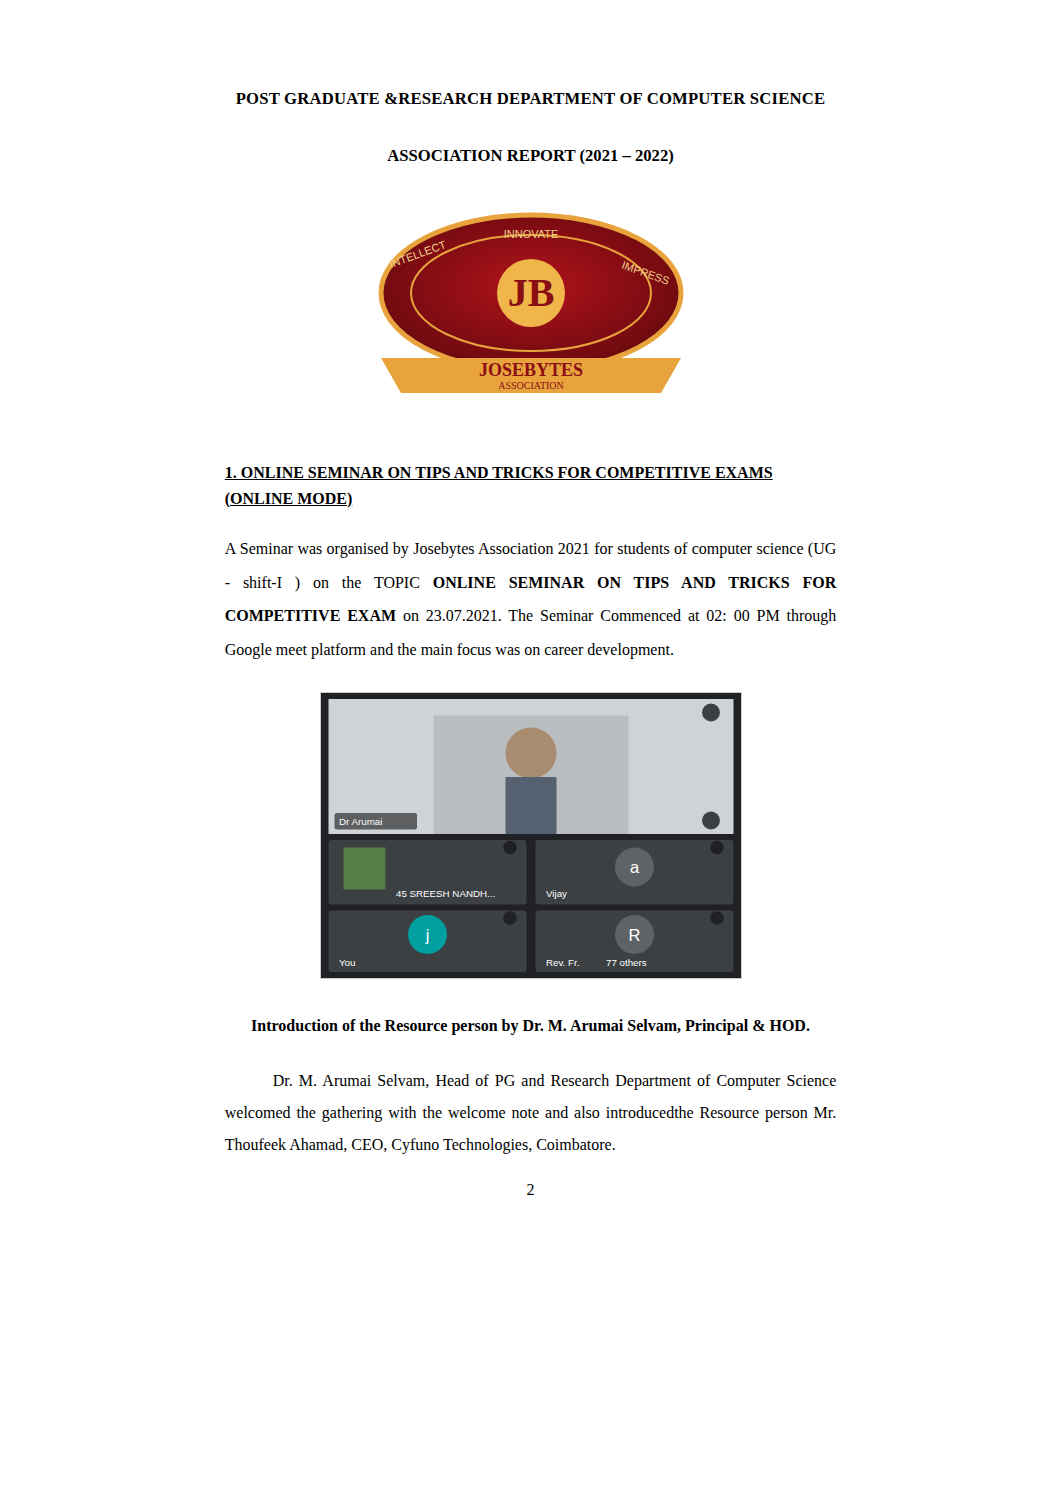POST GRADUATE &RESEARCH DEPARTMENT OF COMPUTER SCIENCE
ASSOCIATION REPORT (2021 – 2022)
1. ONLINE SEMINAR ON TIPS AND TRICKS FOR COMPETITIVE EXAMS (ONLINE MODE)
A Seminar was organised by Josebytes Association 2021 for students of computer science (UG - shift-I ) on the TOPIC ONLINE SEMINAR ON TIPS AND TRICKS FOR COMPETITIVE EXAM on 23.07.2021. The Seminar Commenced at 02: 00 PM through Google meet platform and the main focus was on career development.
Introduction of the Resource person by Dr. M. Arumai Selvam, Principal & HOD.
Dr. M. Arumai Selvam, Head of PG and Research Department of Computer Science welcomed the gathering with the welcome note and also introducedthe Resource person Mr. Thoufeek Ahamad, CEO, Cyfuno Technologies, Coimbatore.
2